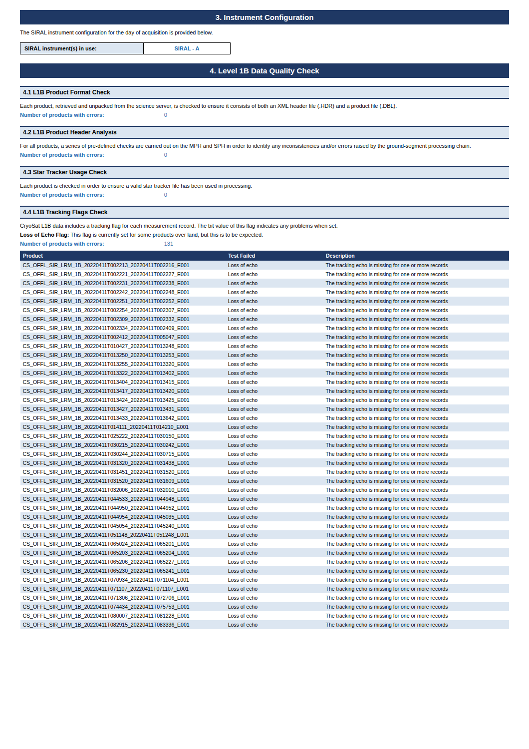3. Instrument Configuration
The SIRAL instrument configuration for the day of acquisition is provided below.
SIRAL instrument(s) in use:
SIRAL - A
4. Level 1B Data Quality Check
4.1 L1B Product Format Check
Each product, retrieved and unpacked from the science server, is checked to ensure it consists of both an XML header file (.HDR) and a product file (.DBL).
Number of products with errors: 0
4.2 L1B Product Header Analysis
For all products, a series of pre-defined checks are carried out on the MPH and SPH in order to identify any inconsistencies and/or errors raised by the ground-segment processing chain.
Number of products with errors: 0
4.3 Star Tracker Usage Check
Each product is checked in order to ensure a valid star tracker file has been used in processing.
Number of products with errors: 0
4.4 L1B Tracking Flags Check
CryoSat L1B data includes a tracking flag for each measurement record. The bit value of this flag indicates any problems when set.
Loss of Echo Flag: This flag is currently set for some products over land, but this is to be expected.
Number of products with errors: 131
| Product | Test Failed | Description |
| --- | --- | --- |
| CS_OFFL_SIR_LRM_1B_20220411T002213_20220411T002216_E001 | Loss of echo | The tracking echo is missing for one or more records |
| CS_OFFL_SIR_LRM_1B_20220411T002221_20220411T002227_E001 | Loss of echo | The tracking echo is missing for one or more records |
| CS_OFFL_SIR_LRM_1B_20220411T002231_20220411T002238_E001 | Loss of echo | The tracking echo is missing for one or more records |
| CS_OFFL_SIR_LRM_1B_20220411T002242_20220411T002248_E001 | Loss of echo | The tracking echo is missing for one or more records |
| CS_OFFL_SIR_LRM_1B_20220411T002251_20220411T002252_E001 | Loss of echo | The tracking echo is missing for one or more records |
| CS_OFFL_SIR_LRM_1B_20220411T002254_20220411T002307_E001 | Loss of echo | The tracking echo is missing for one or more records |
| CS_OFFL_SIR_LRM_1B_20220411T002309_20220411T002332_E001 | Loss of echo | The tracking echo is missing for one or more records |
| CS_OFFL_SIR_LRM_1B_20220411T002334_20220411T002409_E001 | Loss of echo | The tracking echo is missing for one or more records |
| CS_OFFL_SIR_LRM_1B_20220411T002412_20220411T005047_E001 | Loss of echo | The tracking echo is missing for one or more records |
| CS_OFFL_SIR_LRM_1B_20220411T010427_20220411T013248_E001 | Loss of echo | The tracking echo is missing for one or more records |
| CS_OFFL_SIR_LRM_1B_20220411T013250_20220411T013253_E001 | Loss of echo | The tracking echo is missing for one or more records |
| CS_OFFL_SIR_LRM_1B_20220411T013255_20220411T013320_E001 | Loss of echo | The tracking echo is missing for one or more records |
| CS_OFFL_SIR_LRM_1B_20220411T013322_20220411T013402_E001 | Loss of echo | The tracking echo is missing for one or more records |
| CS_OFFL_SIR_LRM_1B_20220411T013404_20220411T013415_E001 | Loss of echo | The tracking echo is missing for one or more records |
| CS_OFFL_SIR_LRM_1B_20220411T013417_20220411T013420_E001 | Loss of echo | The tracking echo is missing for one or more records |
| CS_OFFL_SIR_LRM_1B_20220411T013424_20220411T013425_E001 | Loss of echo | The tracking echo is missing for one or more records |
| CS_OFFL_SIR_LRM_1B_20220411T013427_20220411T013431_E001 | Loss of echo | The tracking echo is missing for one or more records |
| CS_OFFL_SIR_LRM_1B_20220411T013433_20220411T013642_E001 | Loss of echo | The tracking echo is missing for one or more records |
| CS_OFFL_SIR_LRM_1B_20220411T014111_20220411T014210_E001 | Loss of echo | The tracking echo is missing for one or more records |
| CS_OFFL_SIR_LRM_1B_20220411T025222_20220411T030150_E001 | Loss of echo | The tracking echo is missing for one or more records |
| CS_OFFL_SIR_LRM_1B_20220411T030215_20220411T030242_E001 | Loss of echo | The tracking echo is missing for one or more records |
| CS_OFFL_SIR_LRM_1B_20220411T030244_20220411T030715_E001 | Loss of echo | The tracking echo is missing for one or more records |
| CS_OFFL_SIR_LRM_1B_20220411T031320_20220411T031438_E001 | Loss of echo | The tracking echo is missing for one or more records |
| CS_OFFL_SIR_LRM_1B_20220411T031451_20220411T031520_E001 | Loss of echo | The tracking echo is missing for one or more records |
| CS_OFFL_SIR_LRM_1B_20220411T031520_20220411T031609_E001 | Loss of echo | The tracking echo is missing for one or more records |
| CS_OFFL_SIR_LRM_1B_20220411T032006_20220411T032010_E001 | Loss of echo | The tracking echo is missing for one or more records |
| CS_OFFL_SIR_LRM_1B_20220411T044533_20220411T044948_E001 | Loss of echo | The tracking echo is missing for one or more records |
| CS_OFFL_SIR_LRM_1B_20220411T044950_20220411T044952_E001 | Loss of echo | The tracking echo is missing for one or more records |
| CS_OFFL_SIR_LRM_1B_20220411T044954_20220411T045035_E001 | Loss of echo | The tracking echo is missing for one or more records |
| CS_OFFL_SIR_LRM_1B_20220411T045054_20220411T045240_E001 | Loss of echo | The tracking echo is missing for one or more records |
| CS_OFFL_SIR_LRM_1B_20220411T051148_20220411T051248_E001 | Loss of echo | The tracking echo is missing for one or more records |
| CS_OFFL_SIR_LRM_1B_20220411T065024_20220411T065201_E001 | Loss of echo | The tracking echo is missing for one or more records |
| CS_OFFL_SIR_LRM_1B_20220411T065203_20220411T065204_E001 | Loss of echo | The tracking echo is missing for one or more records |
| CS_OFFL_SIR_LRM_1B_20220411T065206_20220411T065227_E001 | Loss of echo | The tracking echo is missing for one or more records |
| CS_OFFL_SIR_LRM_1B_20220411T065230_20220411T065241_E001 | Loss of echo | The tracking echo is missing for one or more records |
| CS_OFFL_SIR_LRM_1B_20220411T070934_20220411T071104_E001 | Loss of echo | The tracking echo is missing for one or more records |
| CS_OFFL_SIR_LRM_1B_20220411T071107_20220411T071107_E001 | Loss of echo | The tracking echo is missing for one or more records |
| CS_OFFL_SIR_LRM_1B_20220411T071306_20220411T072706_E001 | Loss of echo | The tracking echo is missing for one or more records |
| CS_OFFL_SIR_LRM_1B_20220411T074434_20220411T075753_E001 | Loss of echo | The tracking echo is missing for one or more records |
| CS_OFFL_SIR_LRM_1B_20220411T080007_20220411T081228_E001 | Loss of echo | The tracking echo is missing for one or more records |
| CS_OFFL_SIR_LRM_1B_20220411T082915_20220411T083336_E001 | Loss of echo | The tracking echo is missing for one or more records |